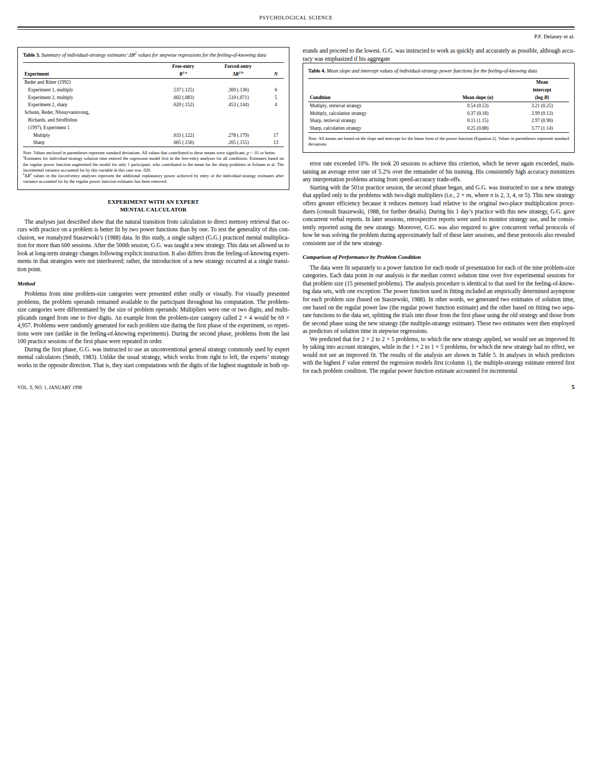PSYCHOLOGICAL SCIENCE
P.F. Delaney et al.
Table 3. Summary of individual-strategy estimates’ ΔR2 values for stepwise regressions for the feeling-of-knowing data
| | Free-entry | Forced-entry | |
| --- | --- | --- | --- |
| Experiment | R 2 a | Δ R 2 b | N |
| Reder and Ritter (1992) | | | |
| Experiment 1, multiply | .537 (.125) | .369 (.136) | 6 |
| Experiment 2, multiply | .602 (.083) | .510 (.071) | 5 |
| Experiment 2, sharp | .620 (.152) | .453 (.144) | 4 |
| Schunn, Reder, Nhouyvanisvong, | | | |
| Richards, and Stroffolino | | | |
| (1997), Experiment 1 | | | |
| Multiply | .633 (.122) | .278 (.179) | 17 |
| Sharp | .665 (.156) | .265 (.155) | 13 |
Note. Values enclosed in parentheses represent standard deviations. All values that contributed to these means were significant, p < .01 or better.
aEstimates for individual-strategy solution time entered the regression model first in the free-entry analyses for all conditions. Estimates based on the regular power function augmented the model for only 1 participant, who contributed to the mean for the sharp problems in Schunn et al. The incremental variance accounted for by this variable in this case was .020.
bΔR2 values in the forced-entry analyses represent the additional explanatory power achieved by entry of the individual-strategy estimates after variance accounted for by the regular power function estimates has been removed.
EXPERIMENT WITH AN EXPERT
MENTAL CALCULATOR
The analyses just described show that the natural transition from calculation to direct memory retrieval that occurs with practice on a problem is better fit by two power functions than by one. To test the generality of this conclusion, we reanalyzed Staszewski’s (1988) data. In this study, a single subject (G.G.) practiced mental multiplication for more than 600 sessions. After the 500th session, G.G. was taught a new strategy. This data set allowed us to look at long-term strategy changes following explicit instruction. It also differs from the feeling-of-knowing experiments in that strategies were not interleaved; rather, the introduction of a new strategy occurred at a single transition point.
Method
Problems from nine problem-size categories were presented either orally or visually. For visually presented problems, the problem operands remained available to the participant throughout his computation. The problem-size categories were differentiated by the size of problem operands: Multipliers were one or two digits, and multiplicands ranged from one to five digits. An example from the problem-size category called 2 × 4 would be 69 × 4,957. Problems were randomly generated for each problem size during the first phase of the experiment, so repetitions were rare (unlike in the feeling-of-knowing experiments). During the second phase, problems from the last 100 practice sessions of the first phase were repeated in order.
During the first phase, G.G. was instructed to use an unconventional general strategy commonly used by expert mental calculators (Smith, 1983). Unlike the usual strategy, which works from right to left, the experts’ strategy works in the opposite direction. That is, they start computations with the digits of the highest magnitude in both operands and proceed to the lowest. G.G. was instructed to work as quickly and accurately as possible, although accuracy was emphasized if his aggregate
Table 4. Mean slope and intercept values of individual-strategy power functions for the feeling-of-knowing data
| | | Mean |
| --- | --- | --- |
| | | intercept |
| Condition | Mean slope (α) | (log B ) |
| Multiply, retrieval strategy | 0.54 (0.53) | 3.21 (0.25) |
| Multiply, calculation strategy | 0.37 (0.18) | 3.99 (0.13) |
| Sharp, retrieval strategy | 0.11 (1.15) | 2.97 (0.90) |
| Sharp, calculation strategy | 0.25 (0.88) | 3.77 (1.14) |
Note. All means are based on the slope and intercept for the linear form of the power function (Equation 2). Values in parentheses represent standard deviations.
error rate exceeded 10%. He took 20 sessions to achieve this criterion, which he never again exceeded, maintaining an average error rate of 5.2% over the remainder of his training. His consistently high accuracy minimizes any interpretation problems arising from speed-accuracy trade-offs.
Starting with the 501st practice session, the second phase began, and G.G. was instructed to use a new strategy that applied only to the problems with two-digit multipliers (i.e., 2 × ns, where n is 2, 3, 4, or 5). This new strategy offers greater efficiency because it reduces memory load relative to the original two-place multiplication procedures (consult Staszewski, 1988, for further details). During his 1 day’s practice with this new strategy, G.G. gave concurrent verbal reports. In later sessions, retrospective reports were used to monitor strategy use, and he consistently reported using the new strategy. Moreover, G.G. was also required to give concurrent verbal protocols of how he was solving the problem during approximately half of these later sessions, and these protocols also revealed consistent use of the new strategy.
Comparison of Performance by Problem Condition
The data were fit separately to a power function for each mode of presentation for each of the nine problem-size categories. Each data point in our analysis is the median correct solution time over five experimental sessions for that problem size (15 presented problems). The analysis procedure is identical to that used for the feeling-of-knowing data sets, with one exception: The power function used in fitting included an empirically determined asymptote for each problem size (based on Staszewski, 1988). In other words, we generated two estimates of solution time, one based on the regular power law (the regular power function estimate) and the other based on fitting two separate functions to the data set, splitting the trials into those from the first phase using the old strategy and those from the second phase using the new strategy (the multiple-strategy estimate). These two estimates were then employed as predictors of solution time in stepwise regressions.
We predicted that for 2 × 2 to 2 × 5 problems, to which the new strategy applied, we would see an improved fit by taking into account strategies, while in the 1 × 2 to 1 × 5 problems, for which the new strategy had no effect, we would not see an improved fit. The results of the analysis are shown in Table 5. In analyses in which predictors with the highest F value entered the regression models first (column 1), the multiple-strategy estimate entered first for each problem condition. The regular power function estimate accounted for incremental
VOL. 9, NO. 1, JANUARY 1998
5